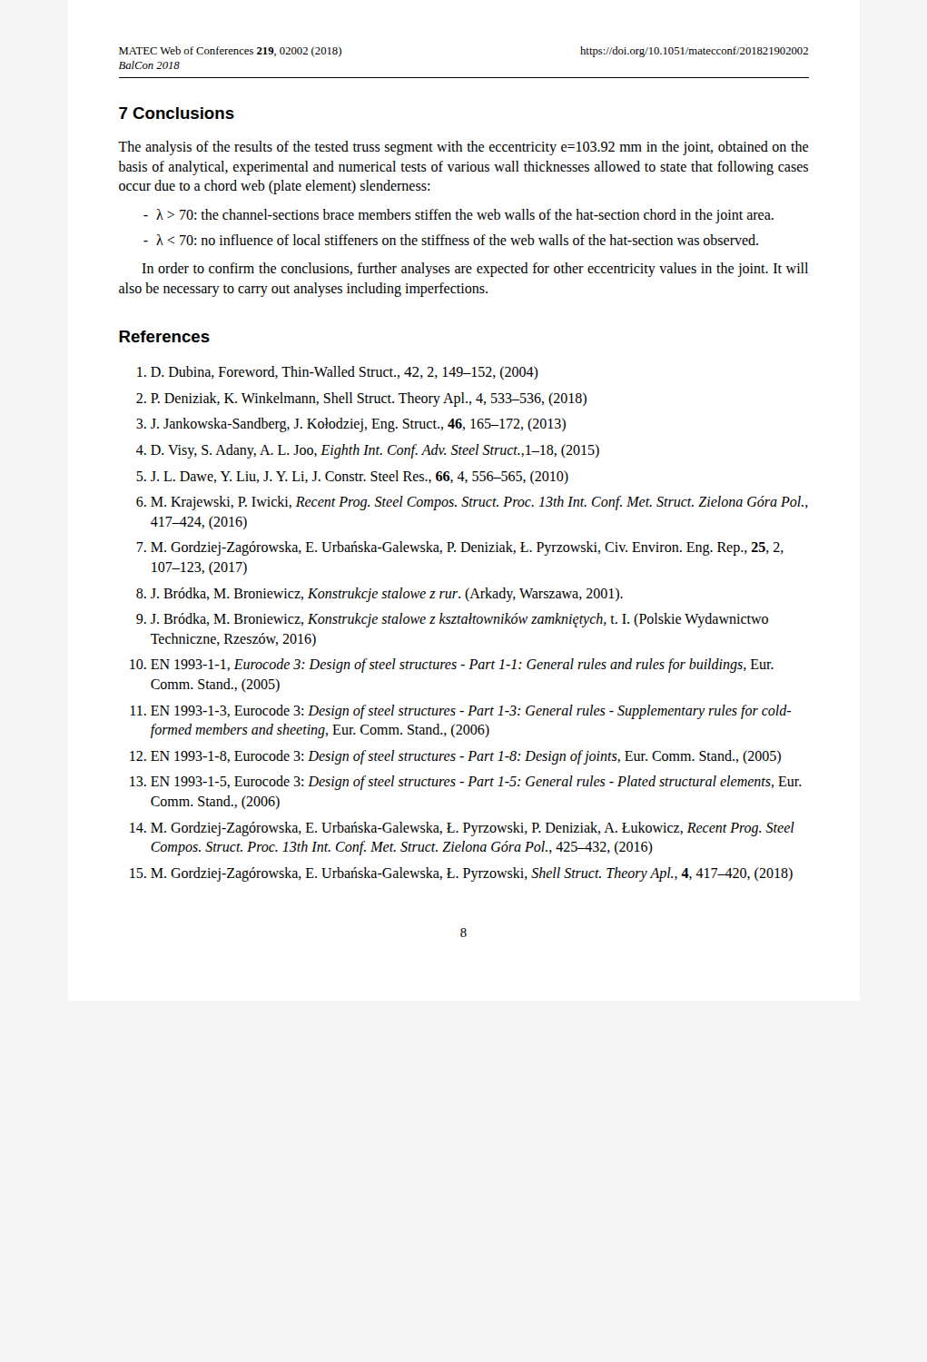MATEC Web of Conferences 219, 02002 (2018)
BalCon 2018
https://doi.org/10.1051/matecconf/201821902002
7 Conclusions
The analysis of the results of the tested truss segment with the eccentricity e=103.92 mm in the joint, obtained on the basis of analytical, experimental and numerical tests of various wall thicknesses allowed to state that following cases occur due to a chord web (plate element) slenderness:
λ > 70: the channel-sections brace members stiffen the web walls of the hat-section chord in the joint area.
λ < 70: no influence of local stiffeners on the stiffness of the web walls of the hat-section was observed.
In order to confirm the conclusions, further analyses are expected for other eccentricity values in the joint. It will also be necessary to carry out analyses including imperfections.
References
D. Dubina, Foreword, Thin-Walled Struct., 42, 2, 149–152, (2004)
P. Deniziak, K. Winkelmann, Shell Struct. Theory Apl., 4, 533–536, (2018)
J. Jankowska-Sandberg, J. Kołodziej, Eng. Struct., 46, 165–172, (2013)
D. Visy, S. Adany, A. L. Joo, Eighth Int. Conf. Adv. Steel Struct.,1–18, (2015)
J. L. Dawe, Y. Liu, J. Y. Li, J. Constr. Steel Res., 66, 4, 556–565, (2010)
M. Krajewski, P. Iwicki, Recent Prog. Steel Compos. Struct. Proc. 13th Int. Conf. Met. Struct. Zielona Góra Pol., 417–424, (2016)
M. Gordziej-Zagórowska, E. Urbańska-Galewska, P. Deniziak, Ł. Pyrzowski, Civ. Environ. Eng. Rep., 25, 2, 107–123, (2017)
J. Bródka, M. Broniewicz, Konstrukcje stalowe z rur. (Arkady, Warszawa, 2001).
J. Bródka, M. Broniewicz, Konstrukcje stalowe z kształtowników zamkniętych, t. I. (Polskie Wydawnictwo Techniczne, Rzeszów, 2016)
EN 1993-1-1, Eurocode 3: Design of steel structures - Part 1-1: General rules and rules for buildings, Eur. Comm. Stand., (2005)
EN 1993-1-3, Eurocode 3: Design of steel structures - Part 1-3: General rules - Supplementary rules for cold-formed members and sheeting, Eur. Comm. Stand., (2006)
EN 1993-1-8, Eurocode 3: Design of steel structures - Part 1-8: Design of joints, Eur. Comm. Stand., (2005)
EN 1993-1-5, Eurocode 3: Design of steel structures - Part 1-5: General rules - Plated structural elements, Eur. Comm. Stand., (2006)
M. Gordziej-Zagórowska, E. Urbańska-Galewska, Ł. Pyrzowski, P. Deniziak, A. Łukowicz, Recent Prog. Steel Compos. Struct. Proc. 13th Int. Conf. Met. Struct. Zielona Góra Pol., 425–432, (2016)
M. Gordziej-Zagórowska, E. Urbańska-Galewska, Ł. Pyrzowski, Shell Struct. Theory Apl., 4, 417–420, (2018)
8